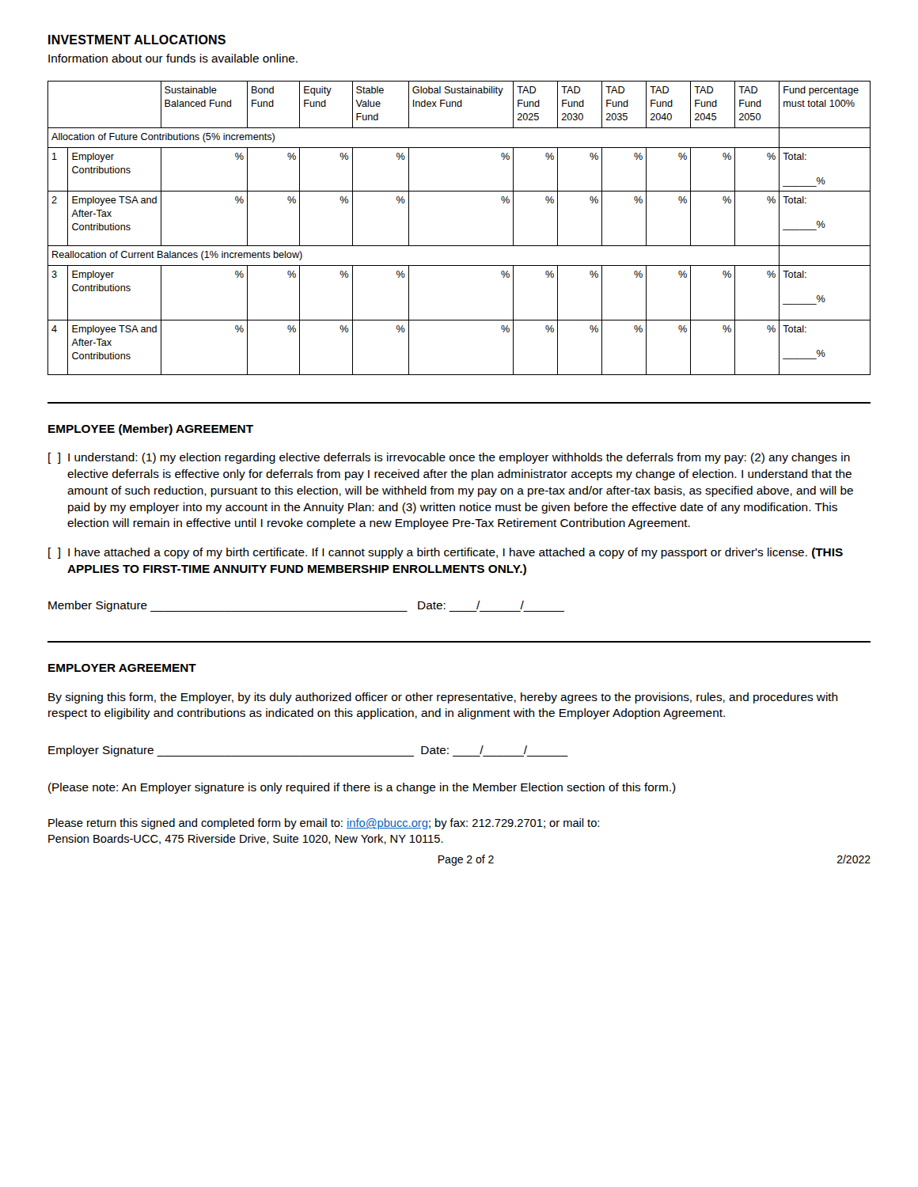INVESTMENT ALLOCATIONS
Information about our funds is available online.
| | Sustainable Balanced Fund | Bond Fund | Equity Fund | Stable Value Fund | Global Sustainability Index Fund | TAD Fund 2025 | TAD Fund 2030 | TAD Fund 2035 | TAD Fund 2040 | TAD Fund 2045 | TAD Fund 2050 | Fund percentage must total 100% |
| --- | --- | --- | --- | --- | --- | --- | --- | --- | --- | --- | --- | --- |
| Allocation of Future Contributions (5% increments) | |
| 1 | Employer Contributions | % | % | % | % | % | % | % | % | % | % | % | Total: ______% |
| 2 | Employee TSA and After-Tax Contributions | % | % | % | % | % | % | % | % | % | % | % | Total: ______% |
| Reallocation of Current Balances (1% increments below) | |
| 3 | Employer Contributions | % | % | % | % | % | % | % | % | % | % | % | Total: ______% |
| 4 | Employee TSA and After-Tax Contributions | % | % | % | % | % | % | % | % | % | % | % | Total: ______% |
EMPLOYEE (Member) AGREEMENT
[ ]
I understand: (1) my election regarding elective deferrals is irrevocable once the employer withholds the deferrals from my pay: (2) any changes in elective deferrals is effective only for deferrals from pay I received after the plan administrator accepts my change of election. I understand that the amount of such reduction, pursuant to this election, will be withheld from my pay on a pre-tax and/or after-tax basis, as specified above, and will be paid by my employer into my account in the Annuity Plan: and (3) written notice must be given before the effective date of any modification. This election will remain in effective until I revoke complete a new Employee Pre-Tax Retirement Contribution Agreement.
[ ]
I have attached a copy of my birth certificate. If I cannot supply a birth certificate, I have attached a copy of my passport or driver's license. (THIS APPLIES TO FIRST-TIME ANNUITY FUND MEMBERSHIP ENROLLMENTS ONLY.)
Member Signature ______________________________________ Date: ____/______/______
EMPLOYER AGREEMENT
By signing this form, the Employer, by its duly authorized officer or other representative, hereby agrees to the provisions, rules, and procedures with respect to eligibility and contributions as indicated on this application, and in alignment with the Employer Adoption Agreement.
Employer Signature ______________________________________ Date: ____/______/______
(Please note: An Employer signature is only required if there is a change in the Member Election section of this form.)
Please return this signed and completed form by email to: info@pbucc.org; by fax: 212.729.2701; or mail to:
Pension Boards-UCC, 475 Riverside Drive, Suite 1020, New York, NY 10115.
Page 2 of 2
2/2022